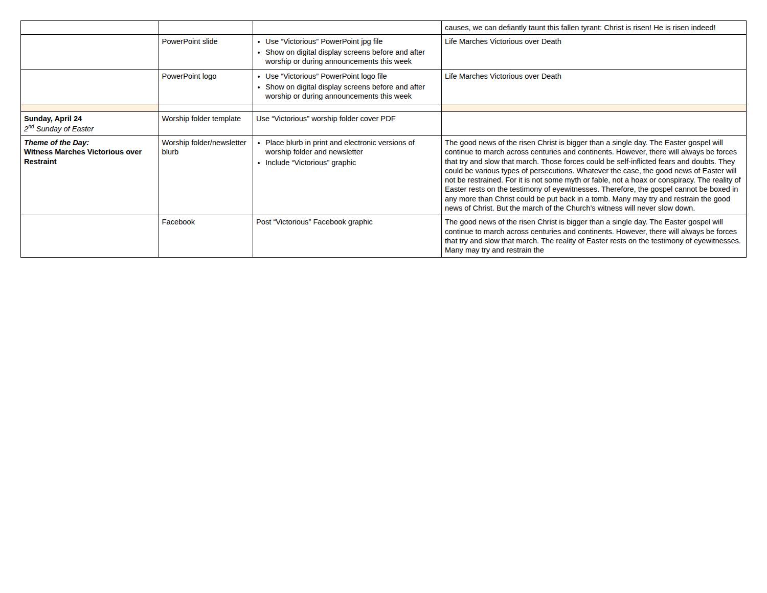| | | | causes, we can defiantly taunt this fallen tyrant: Christ is risen! He is risen indeed! |
| | PowerPoint slide | Use “Victorious” PowerPoint jpg file Show on digital display screens before and after worship or during announcements this week | Life Marches Victorious over Death |
| | PowerPoint logo | Use “Victorious” PowerPoint logo file Show on digital display screens before and after worship or during announcements this week | Life Marches Victorious over Death |
| Sunday, April 24 2 nd Sunday of Easter | Worship folder template | Use “Victorious” worship folder cover PDF | |
| Theme of the Day: Witness Marches Victorious over Restraint | Worship folder/newsletter blurb | Place blurb in print and electronic versions of worship folder and newsletter Include “Victorious” graphic | The good news of the risen Christ is bigger than a single day. The Easter gospel will continue to march across centuries and continents. However, there will always be forces that try and slow that march. Those forces could be self-inflicted fears and doubts. They could be various types of persecutions. Whatever the case, the good news of Easter will not be restrained. For it is not some myth or fable, not a hoax or conspiracy. The reality of Easter rests on the testimony of eyewitnesses. Therefore, the gospel cannot be boxed in any more than Christ could be put back in a tomb. Many may try and restrain the good news of Christ. But the march of the Church’s witness will never slow down. |
| | Facebook | Post “Victorious” Facebook graphic | The good news of the risen Christ is bigger than a single day. The Easter gospel will continue to march across centuries and continents. However, there will always be forces that try and slow that march. The reality of Easter rests on the testimony of eyewitnesses. Many may try and restrain the |